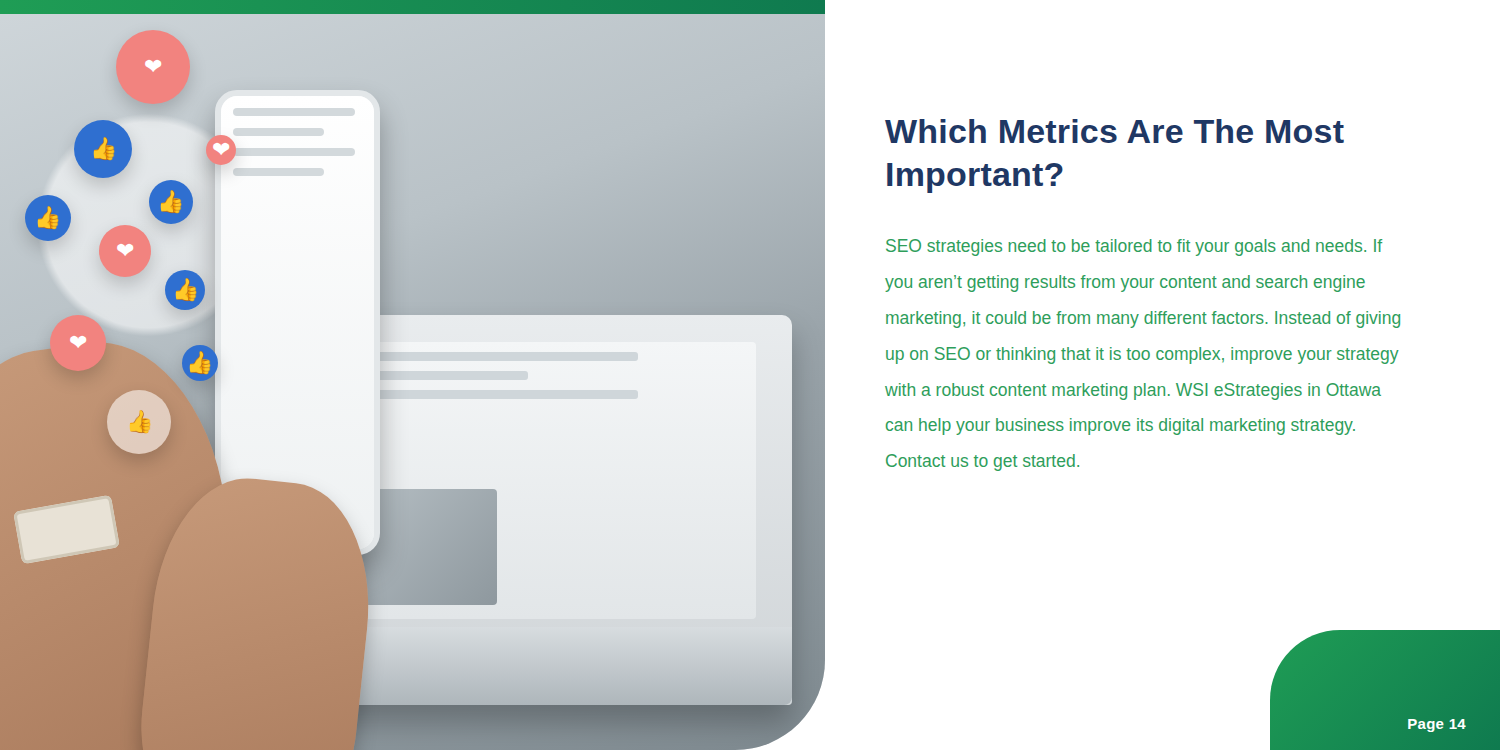❤
👍
👍
❤
👍
👍
❤
👍
👍
❤
Which Metrics Are The Most Important?
SEO strategies need to be tailored to fit your goals and needs. If you aren’t getting results from your content and search engine marketing, it could be from many different factors. Instead of giving up on SEO or thinking that it is too complex, improve your strategy with a robust content marketing plan. WSI eStrategies in Ottawa can help your business improve its digital marketing strategy. Contact us to get started.
Page 14